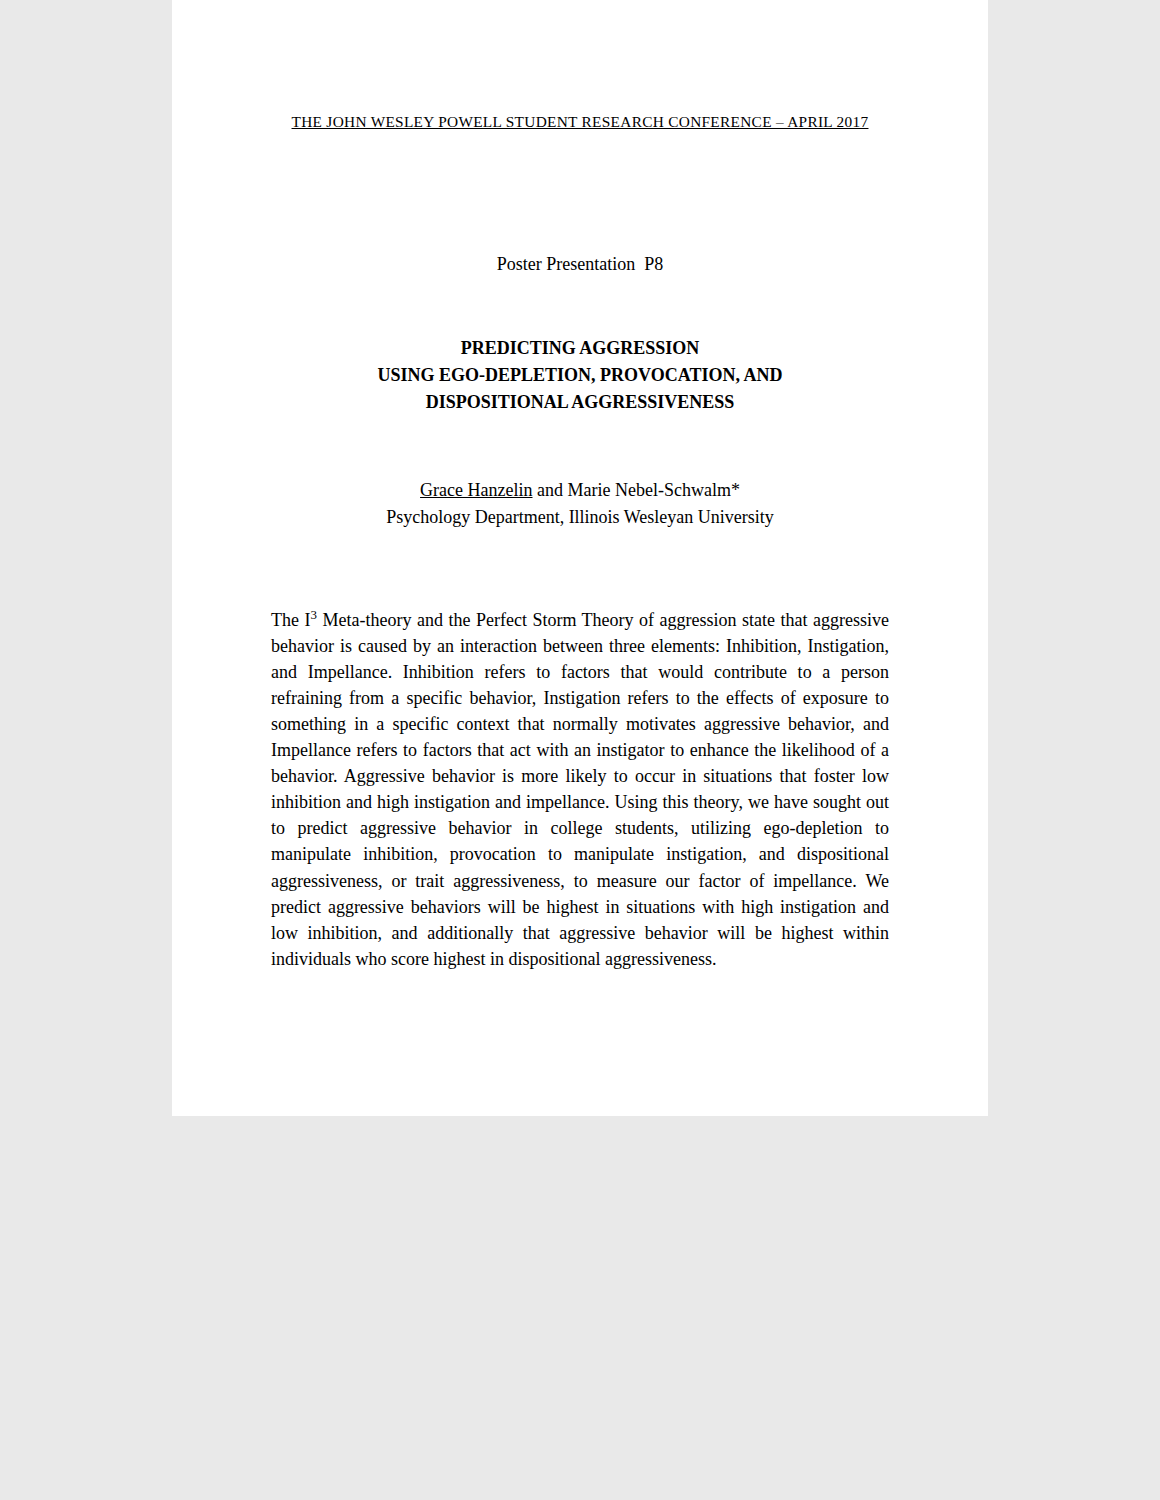THE JOHN WESLEY POWELL STUDENT RESEARCH CONFERENCE – APRIL 2017
Poster Presentation P8
Predicting Aggression
Using Ego-Depletion, Provocation, and
Dispositional Aggressiveness
Grace Hanzelin and Marie Nebel-Schwalm*
Psychology Department, Illinois Wesleyan University
The I3 Meta-theory and the Perfect Storm Theory of aggression state that aggressive behavior is caused by an interaction between three elements: Inhibition, Instigation, and Impellance. Inhibition refers to factors that would contribute to a person refraining from a specific behavior, Instigation refers to the effects of exposure to something in a specific context that normally motivates aggressive behavior, and Impellance refers to factors that act with an instigator to enhance the likelihood of a behavior. Aggressive behavior is more likely to occur in situations that foster low inhibition and high instigation and impellance. Using this theory, we have sought out to predict aggressive behavior in college students, utilizing ego-depletion to manipulate inhibition, provocation to manipulate instigation, and dispositional aggressiveness, or trait aggressiveness, to measure our factor of impellance. We predict aggressive behaviors will be highest in situations with high instigation and low inhibition, and additionally that aggressive behavior will be highest within individuals who score highest in dispositional aggressiveness.